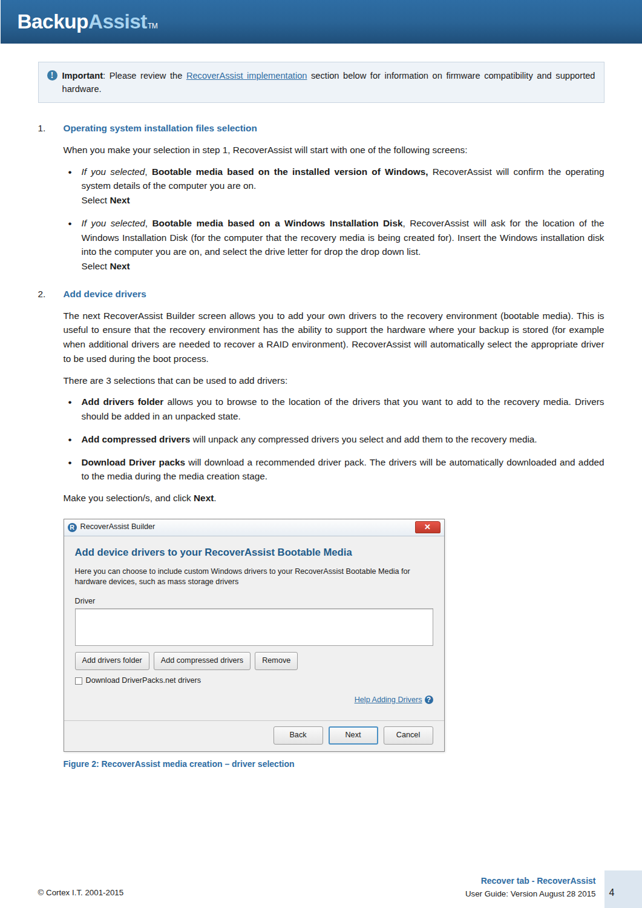Backup Assist TM
!
Important: Please review the RecoverAssist implementation section below for information on firmware compatibility and supported hardware.
Operating system installation files selection
When you make your selection in step 1, RecoverAssist will start with one of the following screens:
If you selected, Bootable media based on the installed version of Windows, RecoverAssist will confirm the operating system details of the computer you are on.
Select Next
If you selected, Bootable media based on a Windows Installation Disk, RecoverAssist will ask for the location of the Windows Installation Disk (for the computer that the recovery media is being created for). Insert the Windows installation disk into the computer you are on, and select the drive letter for drop the drop down list.
Select Next
Add device drivers
The next RecoverAssist Builder screen allows you to add your own drivers to the recovery environment (bootable media). This is useful to ensure that the recovery environment has the ability to support the hardware where your backup is stored (for example when additional drivers are needed to recover a RAID environment). RecoverAssist will automatically select the appropriate driver to be used during the boot process.
There are 3 selections that can be used to add drivers:
Add drivers folder allows you to browse to the location of the drivers that you want to add to the recovery media. Drivers should be added in an unpacked state.
Add compressed drivers will unpack any compressed drivers you select and add them to the recovery media.
Download Driver packs will download a recommended driver pack. The drivers will be automatically downloaded and added to the media during the media creation stage.
Make you selection/s, and click Next.
R
RecoverAssist Builder
✕
Add device drivers to your RecoverAssist Bootable Media
Here you can choose to include custom Windows drivers to your RecoverAssist Bootable Media for
hardware devices, such as mass storage drivers
Driver
Add drivers folder
Add compressed drivers
Remove
Download DriverPacks.net drivers
Help Adding Drivers?
Back
Next
Cancel
Figure 2: RecoverAssist media creation – driver selection
© Cortex I.T. 2001-2015
Recover tab - RecoverAssist
User Guide: Version August 28 2015
4